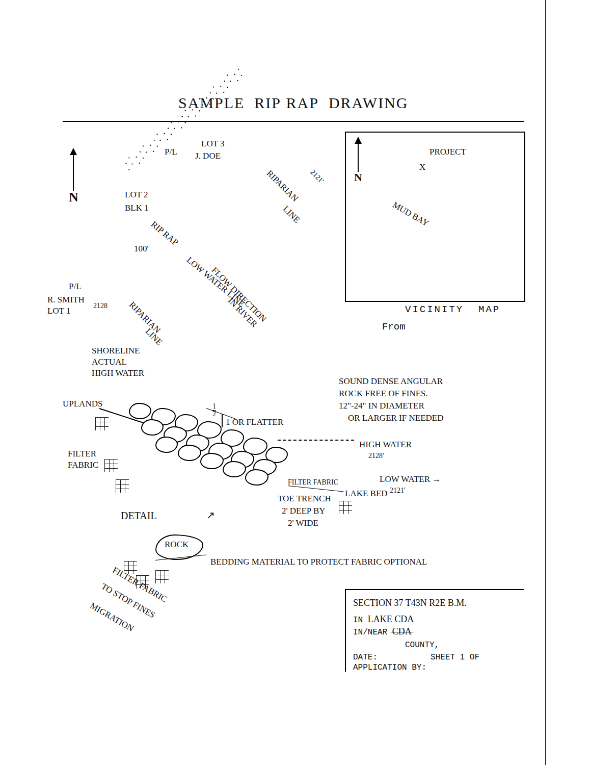SAMPLE RIP RAP DRAWING
N
LOT 3
J. DOE
P/L
LOT 2
BLK 1
P/L
R. SMITH
LOT 1
2128
SHORELINE
ACTUAL
HIGH WATER
RIP RAP
RIPARIAN
LINE
2121'
RIPARIAN
LINE
LOW WATER LINE
100'
FLOW DIRECTION
IN RIVER
N
PROJECT
X
MUD BAY
VICINITY MAP
From
UPLANDS
12
1 OR FLATTER
FILTER
FABRIC
HIGH WATER
2128'
LOW WATER →
2121'
LAKE BED
FILTER FABRIC
TOE TRENCH
2' DEEP BY
2' WIDE
DETAIL
↗
ROCK
BEDDING MATERIAL TO PROTECT FABRIC OPTIONAL
FILTER FABRIC
TO STOP FINES
MIGRATION
SOUND DENSE ANGULAR
ROCK FREE OF FINES.
12"-24" IN DIAMETER
OR LARGER IF NEEDED
SECTION 37 T43N R2E B.M.
IN LAKE CDA
IN/NEAR CDA
COUNTY,
DATE:
SHEET 1 OF
APPLICATION BY: